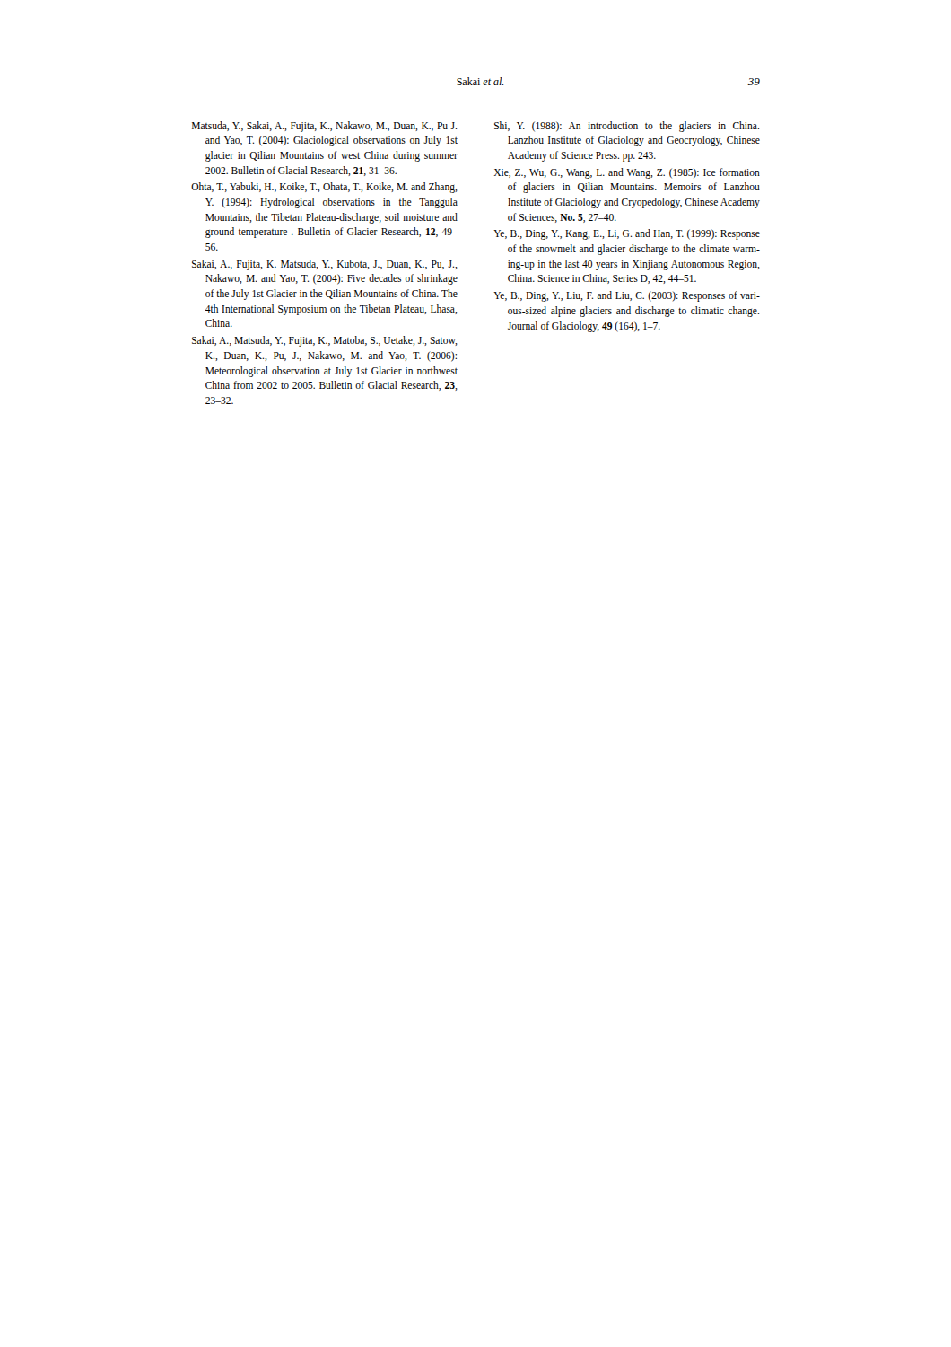Sakai et al. 39
Matsuda, Y., Sakai, A., Fujita, K., Nakawo, M., Duan, K., Pu J. and Yao, T. (2004): Glaciological observations on July 1st glacier in Qilian Mountains of west China during summer 2002. Bulletin of Glacial Research, 21, 31–36.
Ohta, T., Yabuki, H., Koike, T., Ohata, T., Koike, M. and Zhang, Y. (1994): Hydrological observations in the Tanggula Mountains, the Tibetan Plateau-discharge, soil moisture and ground temperature-. Bulletin of Glacier Research, 12, 49–56.
Sakai, A., Fujita, K. Matsuda, Y., Kubota, J., Duan, K., Pu, J., Nakawo, M. and Yao, T. (2004): Five decades of shrinkage of the July 1st Glacier in the Qilian Mountains of China. The 4th International Symposium on the Tibetan Plateau, Lhasa, China.
Sakai, A., Matsuda, Y., Fujita, K., Matoba, S., Uetake, J., Satow, K., Duan, K., Pu, J., Nakawo, M. and Yao, T. (2006): Meteorological observation at July 1st Glacier in northwest China from 2002 to 2005. Bulletin of Glacial Research, 23, 23–32.
Shi, Y. (1988): An introduction to the glaciers in China. Lanzhou Institute of Glaciology and Geocryology, Chinese Academy of Science Press. pp. 243.
Xie, Z., Wu, G., Wang, L. and Wang, Z. (1985): Ice formation of glaciers in Qilian Mountains. Memoirs of Lanzhou Institute of Glaciology and Cryopedology, Chinese Academy of Sciences, No. 5, 27–40.
Ye, B., Ding, Y., Kang, E., Li, G. and Han, T. (1999): Response of the snowmelt and glacier discharge to the climate warming-up in the last 40 years in Xinjiang Autonomous Region, China. Science in China, Series D, 42, 44–51.
Ye, B., Ding, Y., Liu, F. and Liu, C. (2003): Responses of various-sized alpine glaciers and discharge to climatic change. Journal of Glaciology, 49 (164), 1–7.